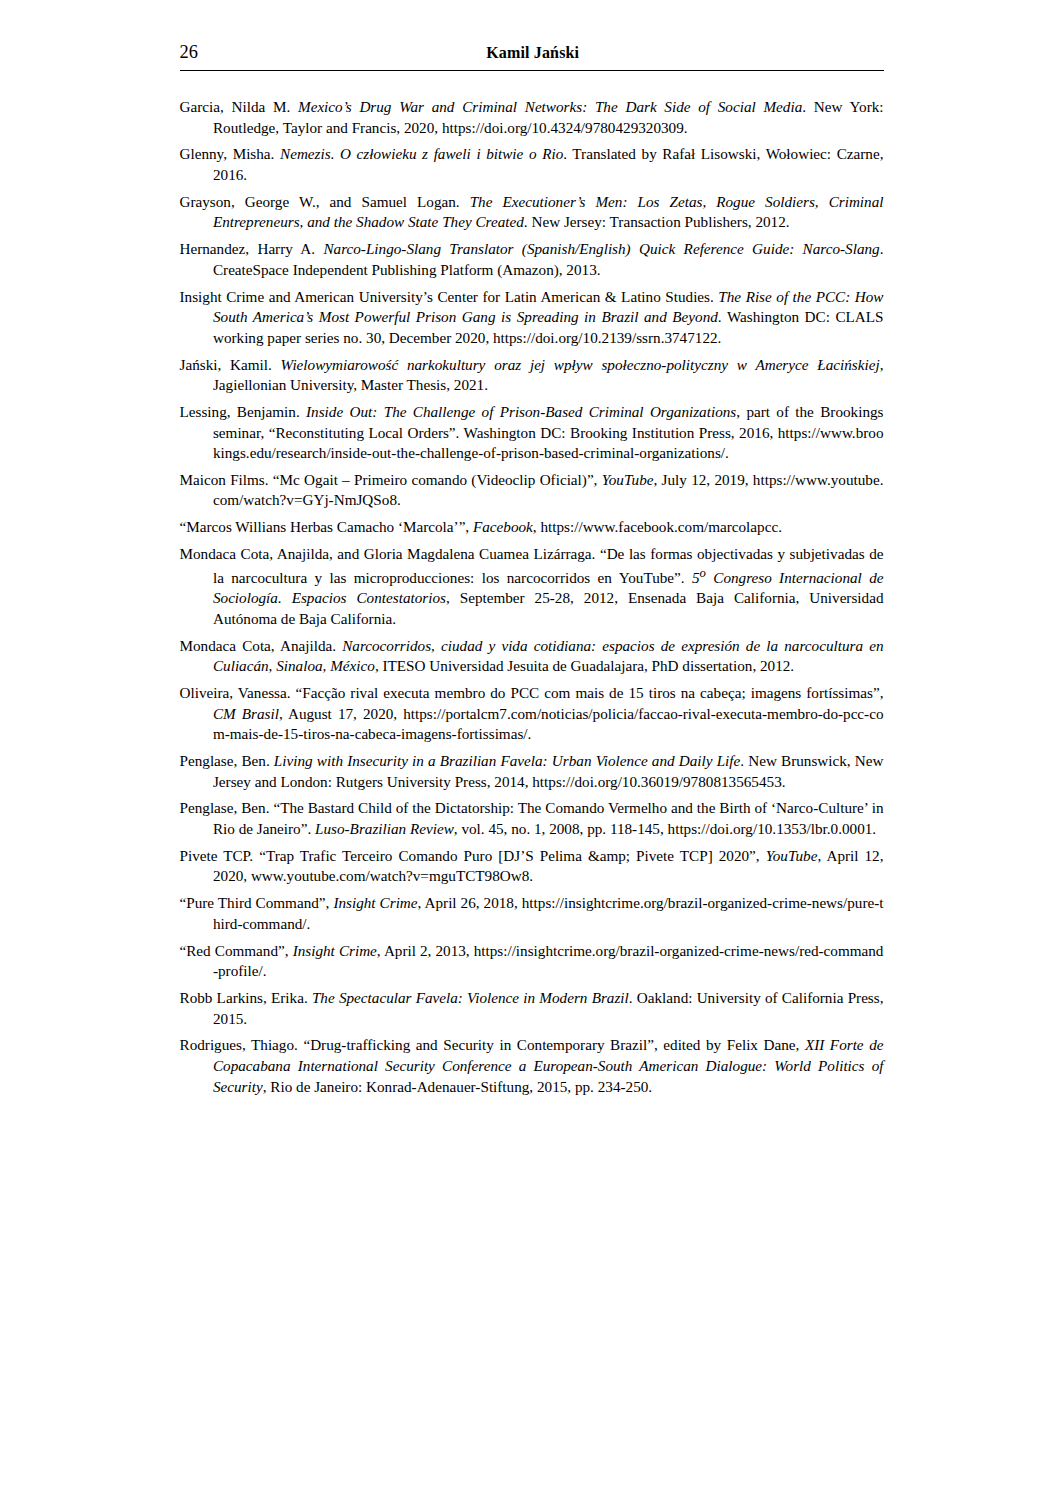26 Kamil Jański
Garcia, Nilda M. Mexico’s Drug War and Criminal Networks: The Dark Side of Social Media. New York: Routledge, Taylor and Francis, 2020, https://doi.org/10.4324/9780429320309.
Glenny, Misha. Nemezis. O człowieku z faweli i bitwie o Rio. Translated by Rafał Lisowski, Wołowiec: Czarne, 2016.
Grayson, George W., and Samuel Logan. The Executioner’s Men: Los Zetas, Rogue Soldiers, Criminal Entrepreneurs, and the Shadow State They Created. New Jersey: Transaction Publishers, 2012.
Hernandez, Harry A. Narco-Lingo-Slang Translator (Spanish/English) Quick Reference Guide: Narco-Slang. CreateSpace Independent Publishing Platform (Amazon), 2013.
Insight Crime and American University’s Center for Latin American & Latino Studies. The Rise of the PCC: How South America’s Most Powerful Prison Gang is Spreading in Brazil and Beyond. Washington DC: CLALS working paper series no. 30, December 2020, https://doi.org/10.2139/ssrn.3747122.
Jański, Kamil. Wielowymiarowość narkokultury oraz jej wpływ społeczno-polityczny w Ameryce Łacińskiej, Jagiellonian University, Master Thesis, 2021.
Lessing, Benjamin. Inside Out: The Challenge of Prison-Based Criminal Organizations, part of the Brookings seminar, “Reconstituting Local Orders”. Washington DC: Brooking Institution Press, 2016, https://www.brookings.edu/research/inside-out-the-challenge-of-prison-based-criminal-organizations/.
Maicon Films. “Mc Ogait – Primeiro comando (Videoclip Oficial)”, YouTube, July 12, 2019, https://www.youtube.com/watch?v=GYj-NmJQSo8.
“Marcos Willians Herbas Camacho ‘Marcola’”, Facebook, https://www.facebook.com/marcolapcc.
Mondaca Cota, Anajilda, and Gloria Magdalena Cuamea Lizárraga. “De las formas objectivadas y subjetivadas de la narcocultura y las microproducciones: los narcocorridos en YouTube”. 5o Congreso Internacional de Sociología. Espacios Contestatorios, September 25-28, 2012, Ensenada Baja California, Universidad Autónoma de Baja California.
Mondaca Cota, Anajilda. Narcocorridos, ciudad y vida cotidiana: espacios de expresión de la narcocultura en Culiacán, Sinaloa, México, ITESO Universidad Jesuita de Guadalajara, PhD dissertation, 2012.
Oliveira, Vanessa. “Facção rival executa membro do PCC com mais de 15 tiros na cabeça; imagens fortíssimas”, CM Brasil, August 17, 2020, https://portalcm7.com/noticias/policia/faccao-rival-executa-membro-do-pcc-com-mais-de-15-tiros-na-cabeca-imagens-fortissimas/.
Penglase, Ben. Living with Insecurity in a Brazilian Favela: Urban Violence and Daily Life. New Brunswick, New Jersey and London: Rutgers University Press, 2014, https://doi.org/10.36019/9780813565453.
Penglase, Ben. “The Bastard Child of the Dictatorship: The Comando Vermelho and the Birth of ‘Narco-Culture’ in Rio de Janeiro”. Luso-Brazilian Review, vol. 45, no. 1, 2008, pp. 118-145, https://doi.org/10.1353/lbr.0.0001.
Pivete TCP. “Trap Trafic Terceiro Comando Puro [DJ’S Pelima &amp; Pivete TCP] 2020”, YouTube, April 12, 2020, www.youtube.com/watch?v=mguTCT98Ow8.
“Pure Third Command”, Insight Crime, April 26, 2018, https://insightcrime.org/brazil-organized-crime-news/pure-third-command/.
“Red Command”, Insight Crime, April 2, 2013, https://insightcrime.org/brazil-organized-crime-news/red-command-profile/.
Robb Larkins, Erika. The Spectacular Favela: Violence in Modern Brazil. Oakland: University of California Press, 2015.
Rodrigues, Thiago. “Drug-trafficking and Security in Contemporary Brazil”, edited by Felix Dane, XII Forte de Copacabana International Security Conference a European-South American Dialogue: World Politics of Security, Rio de Janeiro: Konrad-Adenauer-Stiftung, 2015, pp. 234-250.